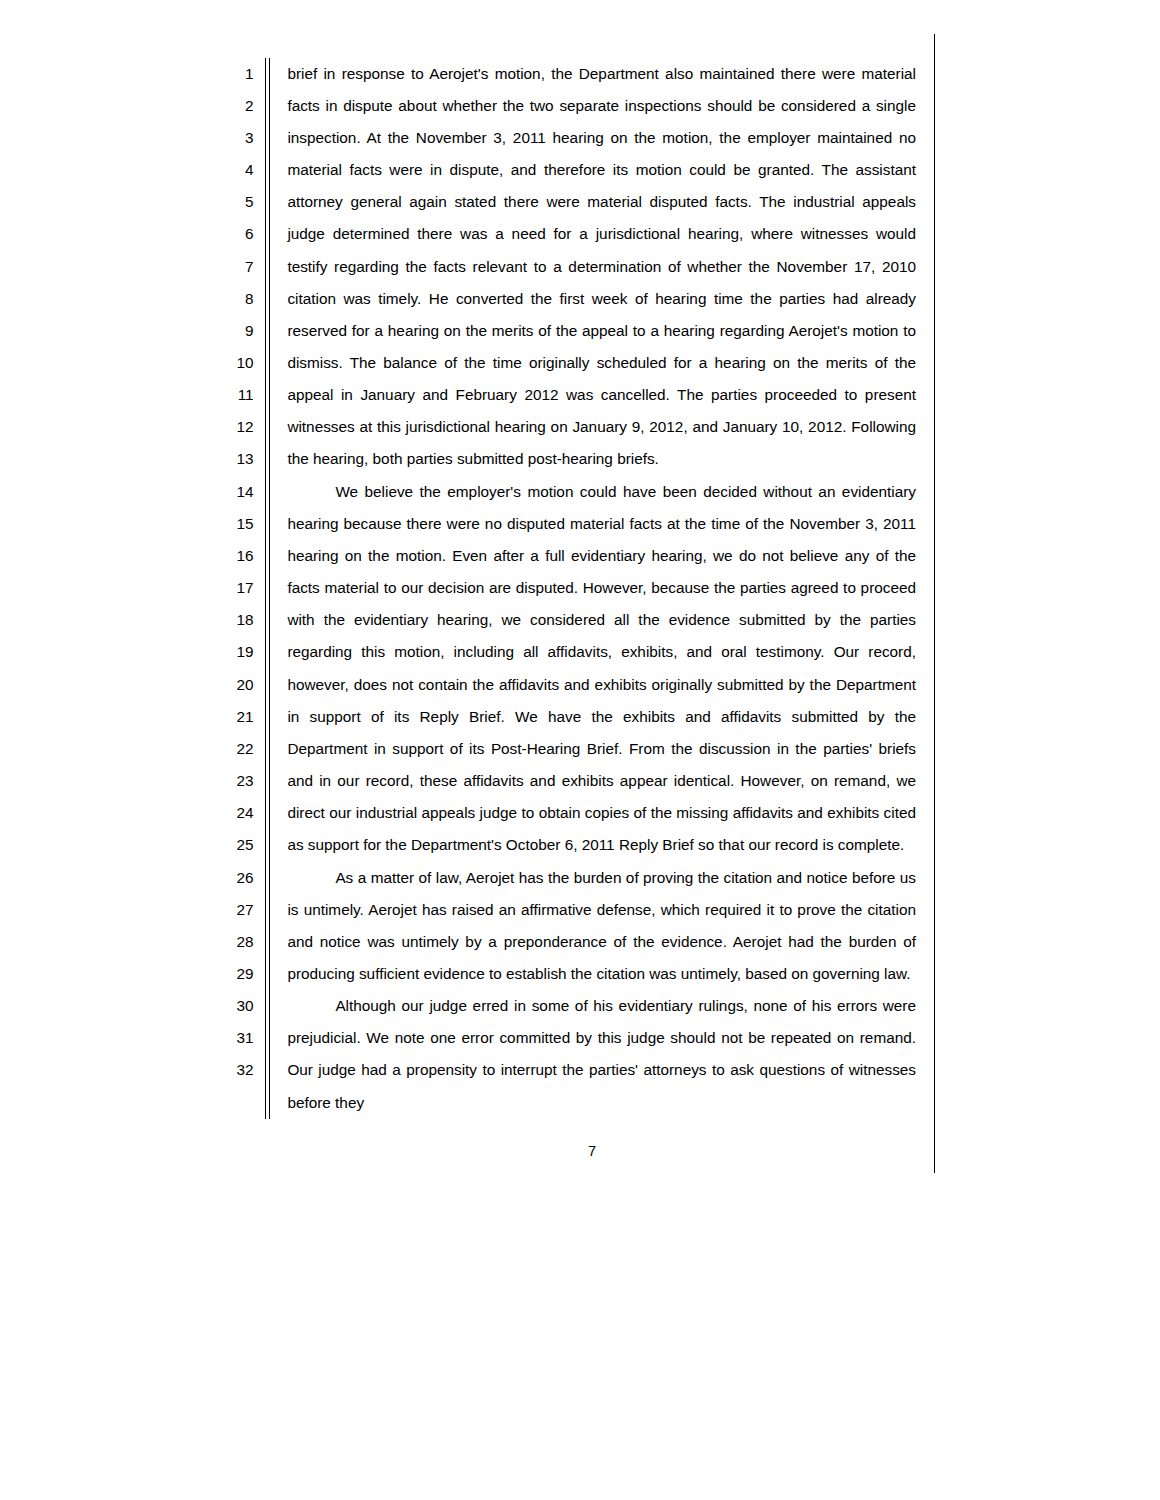1
2
3
4
5
6
7
8
9
10
11
12
13
14
15
16
17
18
19
20
21
22
23
24
25
26
27
28
29
30
31
32
brief in response to Aerojet's motion, the Department also maintained there were material facts in dispute about whether the two separate inspections should be considered a single inspection. At the November 3, 2011 hearing on the motion, the employer maintained no material facts were in dispute, and therefore its motion could be granted. The assistant attorney general again stated there were material disputed facts. The industrial appeals judge determined there was a need for a jurisdictional hearing, where witnesses would testify regarding the facts relevant to a determination of whether the November 17, 2010 citation was timely. He converted the first week of hearing time the parties had already reserved for a hearing on the merits of the appeal to a hearing regarding Aerojet's motion to dismiss. The balance of the time originally scheduled for a hearing on the merits of the appeal in January and February 2012 was cancelled. The parties proceeded to present witnesses at this jurisdictional hearing on January 9, 2012, and January 10, 2012. Following the hearing, both parties submitted post-hearing briefs.
We believe the employer's motion could have been decided without an evidentiary hearing because there were no disputed material facts at the time of the November 3, 2011 hearing on the motion. Even after a full evidentiary hearing, we do not believe any of the facts material to our decision are disputed. However, because the parties agreed to proceed with the evidentiary hearing, we considered all the evidence submitted by the parties regarding this motion, including all affidavits, exhibits, and oral testimony. Our record, however, does not contain the affidavits and exhibits originally submitted by the Department in support of its Reply Brief. We have the exhibits and affidavits submitted by the Department in support of its Post-Hearing Brief. From the discussion in the parties' briefs and in our record, these affidavits and exhibits appear identical. However, on remand, we direct our industrial appeals judge to obtain copies of the missing affidavits and exhibits cited as support for the Department's October 6, 2011 Reply Brief so that our record is complete.
As a matter of law, Aerojet has the burden of proving the citation and notice before us is untimely. Aerojet has raised an affirmative defense, which required it to prove the citation and notice was untimely by a preponderance of the evidence. Aerojet had the burden of producing sufficient evidence to establish the citation was untimely, based on governing law.
Although our judge erred in some of his evidentiary rulings, none of his errors were prejudicial. We note one error committed by this judge should not be repeated on remand. Our judge had a propensity to interrupt the parties' attorneys to ask questions of witnesses before they
7